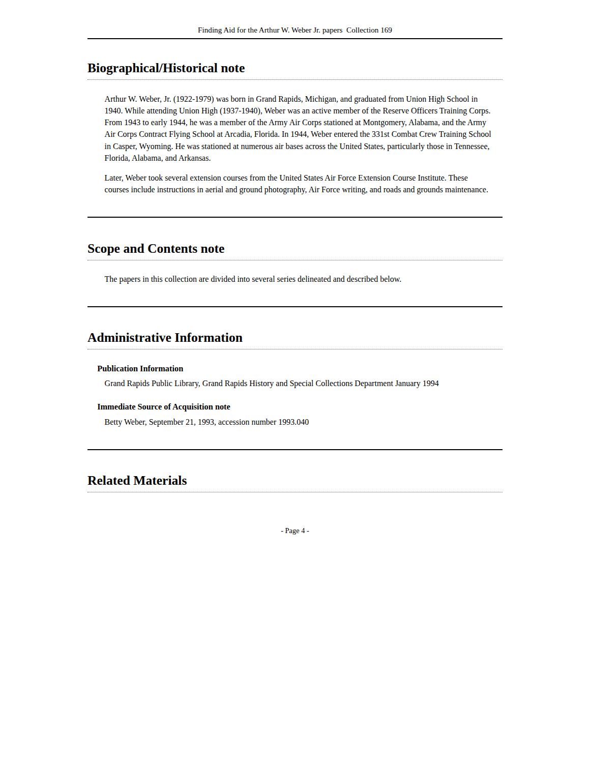Finding Aid for the Arthur W. Weber Jr. papers Collection 169
Biographical/Historical note
Arthur W. Weber, Jr. (1922-1979) was born in Grand Rapids, Michigan, and graduated from Union High School in 1940. While attending Union High (1937-1940), Weber was an active member of the Reserve Officers Training Corps. From 1943 to early 1944, he was a member of the Army Air Corps stationed at Montgomery, Alabama, and the Army Air Corps Contract Flying School at Arcadia, Florida. In 1944, Weber entered the 331st Combat Crew Training School in Casper, Wyoming. He was stationed at numerous air bases across the United States, particularly those in Tennessee, Florida, Alabama, and Arkansas.
Later, Weber took several extension courses from the United States Air Force Extension Course Institute. These courses include instructions in aerial and ground photography, Air Force writing, and roads and grounds maintenance.
Scope and Contents note
The papers in this collection are divided into several series delineated and described below.
Administrative Information
Publication Information
Grand Rapids Public Library, Grand Rapids History and Special Collections Department January 1994
Immediate Source of Acquisition note
Betty Weber, September 21, 1993, accession number 1993.040
Related Materials
- Page 4 -